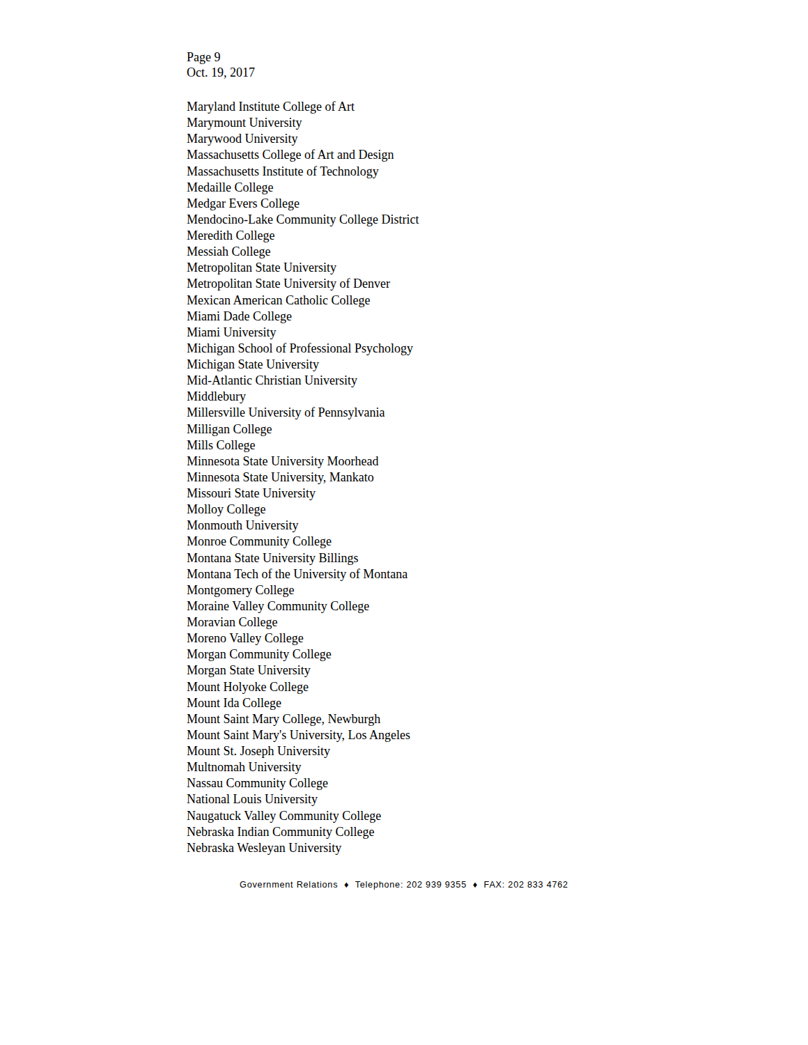Page 9
Oct. 19, 2017
Maryland Institute College of Art
Marymount University
Marywood University
Massachusetts College of Art and Design
Massachusetts Institute of Technology
Medaille College
Medgar Evers College
Mendocino-Lake Community College District
Meredith College
Messiah College
Metropolitan State University
Metropolitan State University of Denver
Mexican American Catholic College
Miami Dade College
Miami University
Michigan School of Professional Psychology
Michigan State University
Mid-Atlantic Christian University
Middlebury
Millersville University of Pennsylvania
Milligan College
Mills College
Minnesota State University Moorhead
Minnesota State University, Mankato
Missouri State University
Molloy College
Monmouth University
Monroe Community College
Montana State University Billings
Montana Tech of the University of Montana
Montgomery College
Moraine Valley Community College
Moravian College
Moreno Valley College
Morgan Community College
Morgan State University
Mount Holyoke College
Mount Ida College
Mount Saint Mary College, Newburgh
Mount Saint Mary's University, Los Angeles
Mount St. Joseph University
Multnomah University
Nassau Community College
National Louis University
Naugatuck Valley Community College
Nebraska Indian Community College
Nebraska Wesleyan University
Government Relations ♦ Telephone: 202 939 9355 ♦ FAX: 202 833 4762